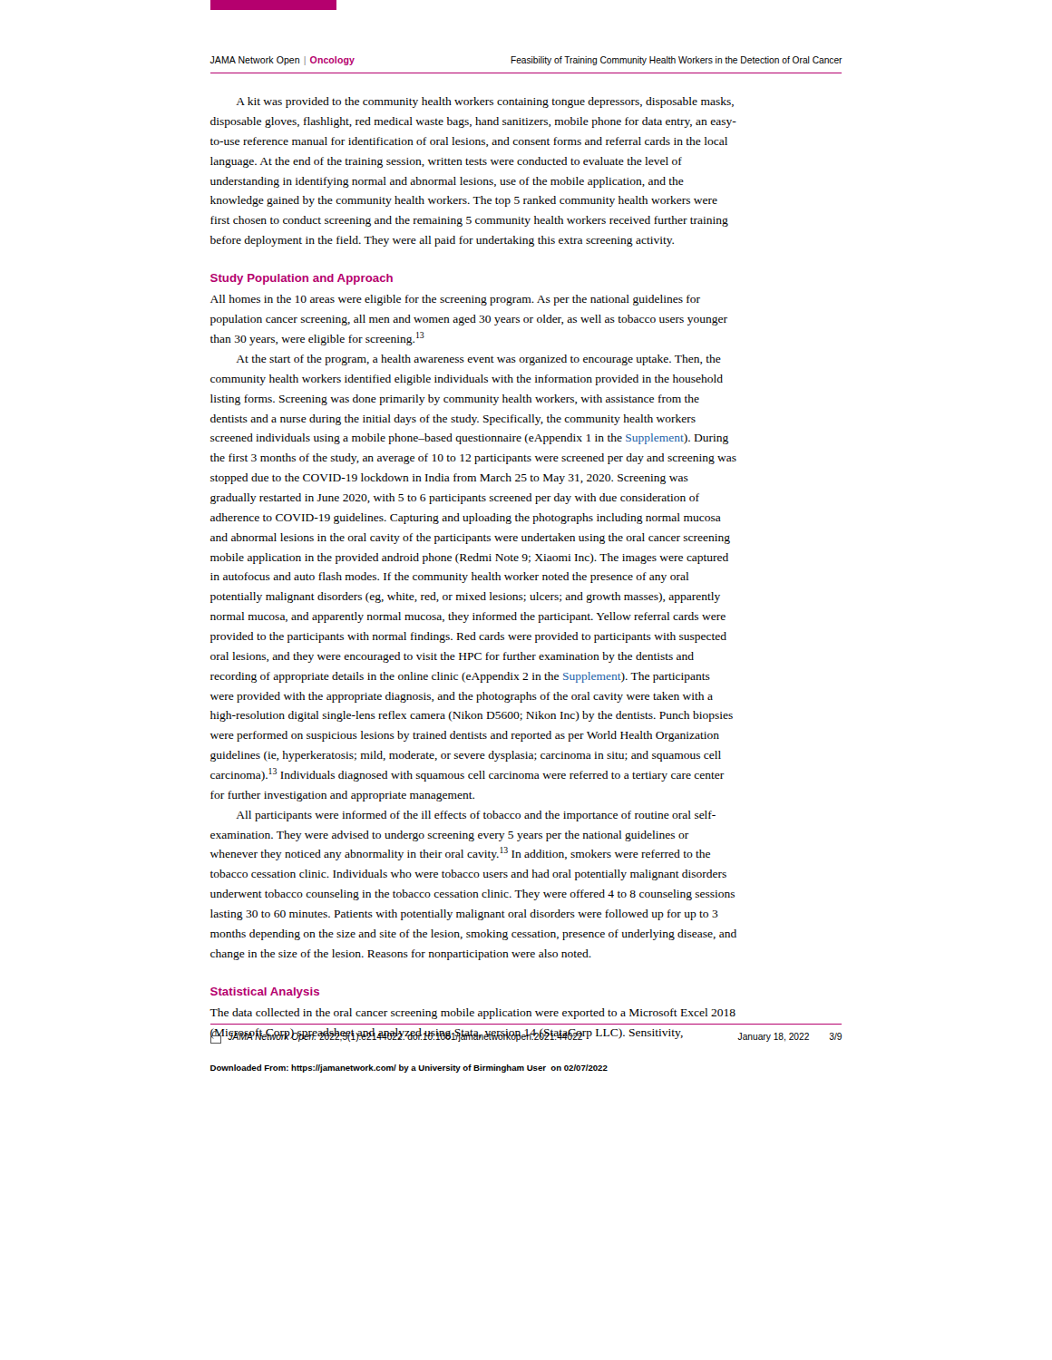JAMA Network Open|Oncology
Feasibility of Training Community Health Workers in the Detection of Oral Cancer
A kit was provided to the community health workers containing tongue depressors, disposable masks, disposable gloves, flashlight, red medical waste bags, hand sanitizers, mobile phone for data entry, an easy-to-use reference manual for identification of oral lesions, and consent forms and referral cards in the local language. At the end of the training session, written tests were conducted to evaluate the level of understanding in identifying normal and abnormal lesions, use of the mobile application, and the knowledge gained by the community health workers. The top 5 ranked community health workers were first chosen to conduct screening and the remaining 5 community health workers received further training before deployment in the field. They were all paid for undertaking this extra screening activity.
Study Population and Approach
All homes in the 10 areas were eligible for the screening program. As per the national guidelines for population cancer screening, all men and women aged 30 years or older, as well as tobacco users younger than 30 years, were eligible for screening.13
At the start of the program, a health awareness event was organized to encourage uptake. Then, the community health workers identified eligible individuals with the information provided in the household listing forms. Screening was done primarily by community health workers, with assistance from the dentists and a nurse during the initial days of the study. Specifically, the community health workers screened individuals using a mobile phone–based questionnaire (eAppendix 1 in the Supplement). During the first 3 months of the study, an average of 10 to 12 participants were screened per day and screening was stopped due to the COVID-19 lockdown in India from March 25 to May 31, 2020. Screening was gradually restarted in June 2020, with 5 to 6 participants screened per day with due consideration of adherence to COVID-19 guidelines. Capturing and uploading the photographs including normal mucosa and abnormal lesions in the oral cavity of the participants were undertaken using the oral cancer screening mobile application in the provided android phone (Redmi Note 9; Xiaomi Inc). The images were captured in autofocus and auto flash modes. If the community health worker noted the presence of any oral potentially malignant disorders (eg, white, red, or mixed lesions; ulcers; and growth masses), apparently normal mucosa, and apparently normal mucosa, they informed the participant. Yellow referral cards were provided to the participants with normal findings. Red cards were provided to participants with suspected oral lesions, and they were encouraged to visit the HPC for further examination by the dentists and recording of appropriate details in the online clinic (eAppendix 2 in the Supplement). The participants were provided with the appropriate diagnosis, and the photographs of the oral cavity were taken with a high-resolution digital single-lens reflex camera (Nikon D5600; Nikon Inc) by the dentists. Punch biopsies were performed on suspicious lesions by trained dentists and reported as per World Health Organization guidelines (ie, hyperkeratosis; mild, moderate, or severe dysplasia; carcinoma in situ; and squamous cell carcinoma).13 Individuals diagnosed with squamous cell carcinoma were referred to a tertiary care center for further investigation and appropriate management.
All participants were informed of the ill effects of tobacco and the importance of routine oral self-examination. They were advised to undergo screening every 5 years per the national guidelines or whenever they noticed any abnormality in their oral cavity.13 In addition, smokers were referred to the tobacco cessation clinic. Individuals who were tobacco users and had oral potentially malignant disorders underwent tobacco counseling in the tobacco cessation clinic. They were offered 4 to 8 counseling sessions lasting 30 to 60 minutes. Patients with potentially malignant oral disorders were followed up for up to 3 months depending on the size and site of the lesion, smoking cessation, presence of underlying disease, and change in the size of the lesion. Reasons for nonparticipation were also noted.
Statistical Analysis
The data collected in the oral cancer screening mobile application were exported to a Microsoft Excel 2018 (Microsoft Corp) spreadsheet and analyzed using Stata, version 14 (StataCorp LLC). Sensitivity,
JAMA Network Open. 2022;5(1):e2144022. doi:10.1001/jamanetworkopen.2021.44022 January 18, 2022 3/9
Downloaded From: https://jamanetwork.com/ by a University of Birmingham User on 02/07/2022